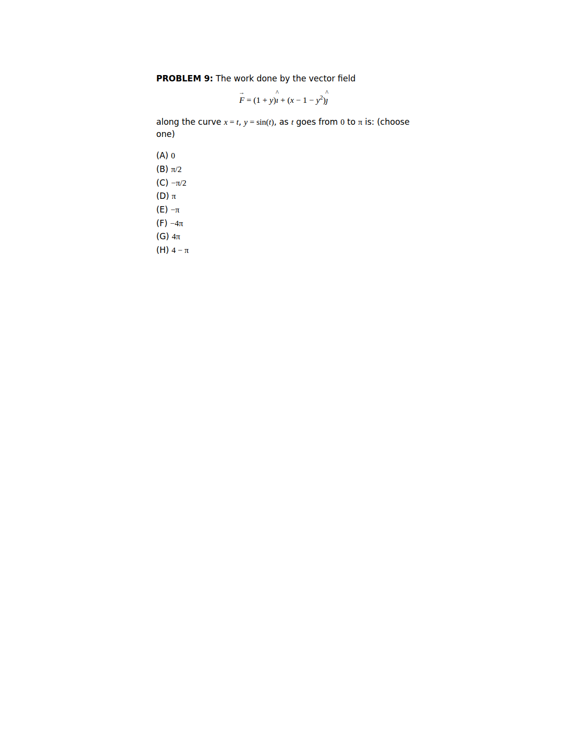PROBLEM 9: The work done by the vector field
F = (1 + y)ı + (x − 1 − y2)ȷ
along the curve x = t, y = sin(t), as t goes from 0 to π is: (choose one)
(A) 0
(B) π/2
(C) −π/2
(D) π
(E) −π
(F) −4π
(G) 4π
(H) 4 − π